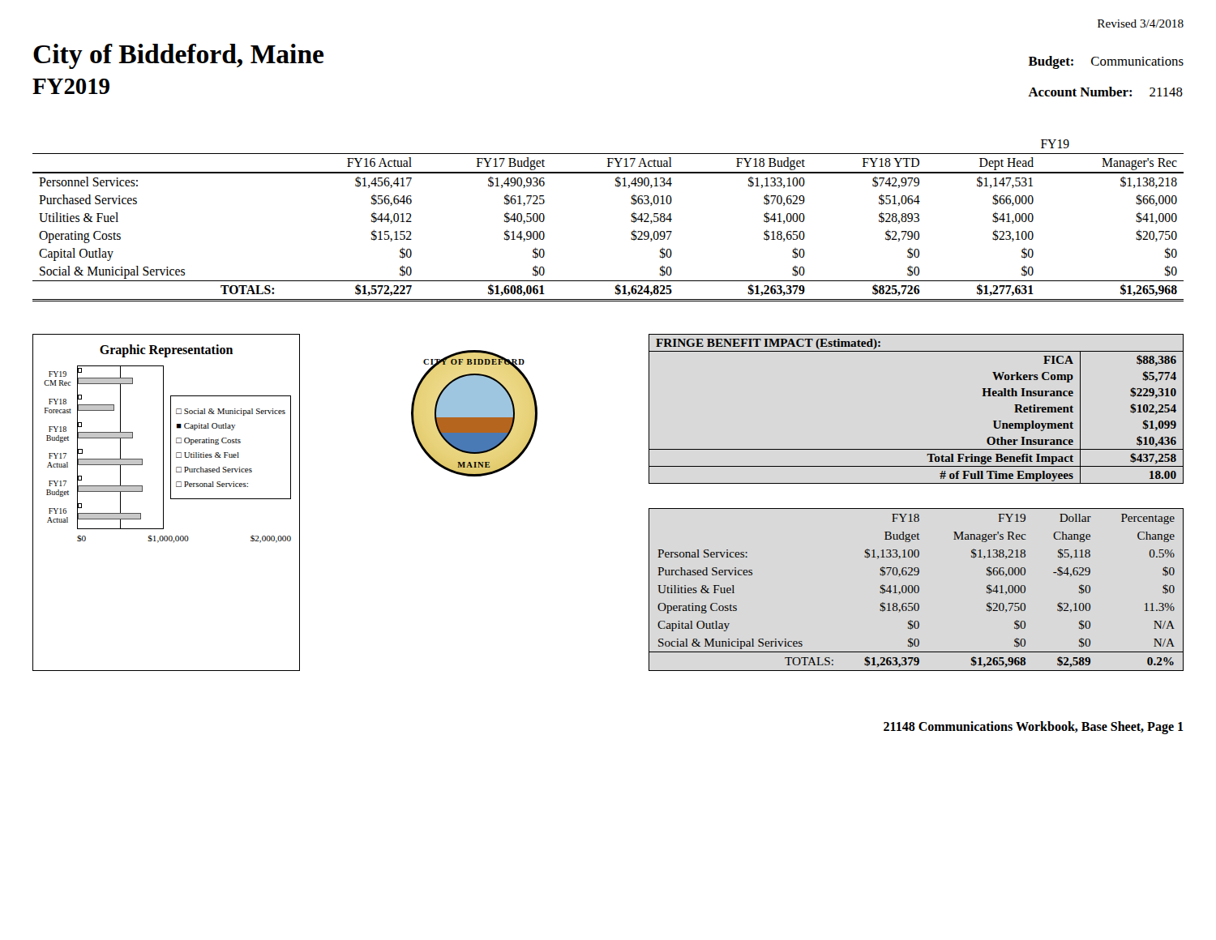Revised 3/4/2018
City of Biddeford, Maine
FY2019
Budget: Communications
Account Number: 21148
| | | | | | | FY19 |
| --- | --- | --- | --- | --- | --- | --- |
| | FY16 Actual | FY17 Budget | FY17 Actual | FY18 Budget | FY18 YTD | Dept Head | Manager's Rec |
| Personnel Services: | $1,456,417 | $1,490,936 | $1,490,134 | $1,133,100 | $742,979 | $1,147,531 | $1,138,218 |
| Purchased Services | $56,646 | $61,725 | $63,010 | $70,629 | $51,064 | $66,000 | $66,000 |
| Utilities & Fuel | $44,012 | $40,500 | $42,584 | $41,000 | $28,893 | $41,000 | $41,000 |
| Operating Costs | $15,152 | $14,900 | $29,097 | $18,650 | $2,790 | $23,100 | $20,750 |
| Capital Outlay | $0 | $0 | $0 | $0 | $0 | $0 | $0 |
| Social & Municipal Services | $0 | $0 | $0 | $0 | $0 | $0 | $0 |
| TOTALS: | $1,572,227 | $1,608,061 | $1,624,825 | $1,263,379 | $825,726 | $1,277,631 | $1,265,968 |
Graphic Representation
FY19 CM Rec FY18 Forecast FY18 Budget FY17 Actual FY17 Budget FY16 Actual
□ Social & Municipal Services
■ Capital Outlay
□ Operating Costs
□ Utilities & Fuel
□ Purchased Services
□ Personal Services:
$0 $1,000,000 $2,000,000
CITY OF BIDDEFORD
MAINE
| FRINGE BENEFIT IMPACT (Estimated): |
| FICA | $88,386 |
| Workers Comp | $5,774 |
| Health Insurance | $229,310 |
| Retirement | $102,254 |
| Unemployment | $1,099 |
| Other Insurance | $10,436 |
| Total Fringe Benefit Impact | $437,258 |
| # of Full Time Employees | 18.00 |
| | FY18 | FY19 | Dollar | Percentage |
| --- | --- | --- | --- | --- |
| | Budget | Manager's Rec | Change | Change |
| Personal Services: | $1,133,100 | $1,138,218 | $5,118 | 0.5% |
| Purchased Services | $70,629 | $66,000 | -$4,629 | $0 |
| Utilities & Fuel | $41,000 | $41,000 | $0 | $0 |
| Operating Costs | $18,650 | $20,750 | $2,100 | 11.3% |
| Capital Outlay | $0 | $0 | $0 | N/A |
| Social & Municipal Serivices | $0 | $0 | $0 | N/A |
| TOTALS: | $1,263,379 | $1,265,968 | $2,589 | 0.2% |
21148 Communications Workbook, Base Sheet, Page 1